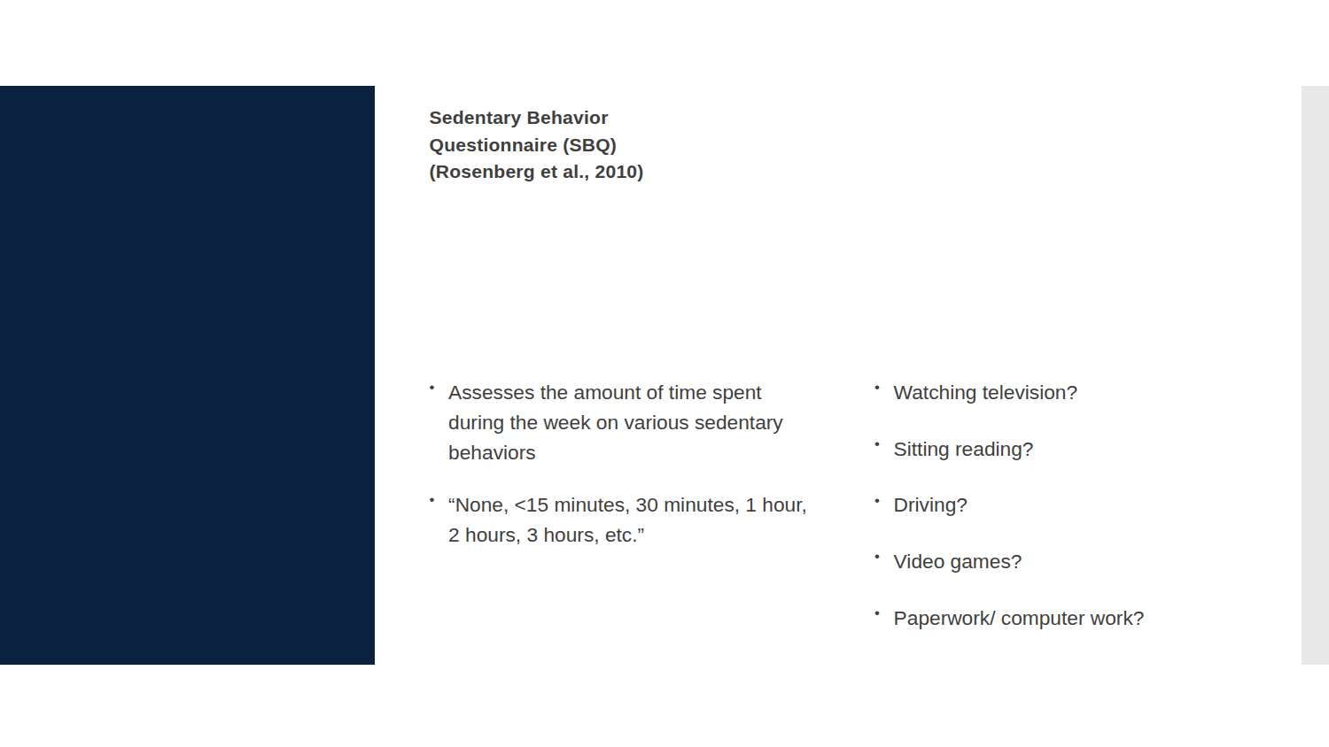Sedentary Behavior
Questionnaire (SBQ)
(Rosenberg et al., 2010)
Assesses the amount of time spent during the week on various sedentary behaviors
“None, <15 minutes, 30 minutes, 1 hour, 2 hours, 3 hours, etc.”
Watching television?
Sitting reading?
Driving?
Video games?
Paperwork/ computer work?